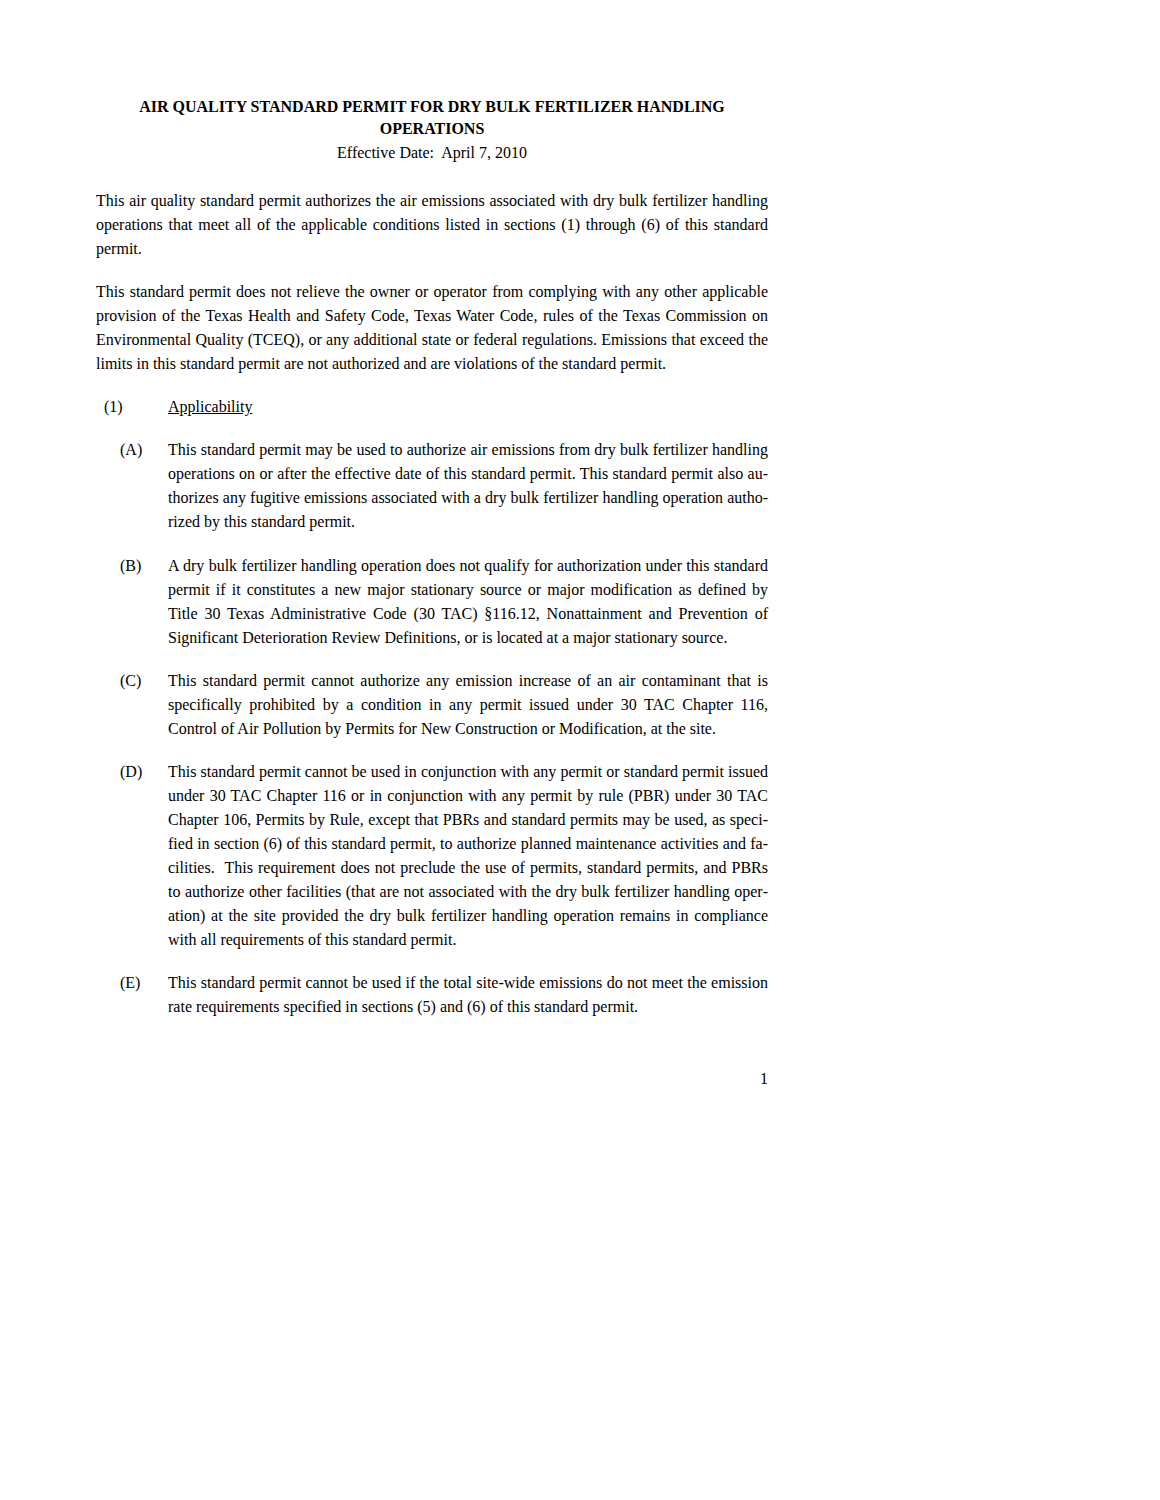Air Quality Standard Permit for Dry Bulk Fertilizer Handling Operations
Effective Date: April 7, 2010
This air quality standard permit authorizes the air emissions associated with dry bulk fertilizer handling operations that meet all of the applicable conditions listed in sections (1) through (6) of this standard permit.
This standard permit does not relieve the owner or operator from complying with any other applicable provision of the Texas Health and Safety Code, Texas Water Code, rules of the Texas Commission on Environmental Quality (TCEQ), or any additional state or federal regulations. Emissions that exceed the limits in this standard permit are not authorized and are violations of the standard permit.
(1)
Applicability
(A)
This standard permit may be used to authorize air emissions from dry bulk fertilizer handling operations on or after the effective date of this standard permit. This standard permit also authorizes any fugitive emissions associated with a dry bulk fertilizer handling operation authorized by this standard permit.
(B)
A dry bulk fertilizer handling operation does not qualify for authorization under this standard permit if it constitutes a new major stationary source or major modification as defined by Title 30 Texas Administrative Code (30 TAC) §116.12, Nonattainment and Prevention of Significant Deterioration Review Definitions, or is located at a major stationary source.
(C)
This standard permit cannot authorize any emission increase of an air contaminant that is specifically prohibited by a condition in any permit issued under 30 TAC Chapter 116, Control of Air Pollution by Permits for New Construction or Modification, at the site.
(D)
This standard permit cannot be used in conjunction with any permit or standard permit issued under 30 TAC Chapter 116 or in conjunction with any permit by rule (PBR) under 30 TAC Chapter 106, Permits by Rule, except that PBRs and standard permits may be used, as specified in section (6) of this standard permit, to authorize planned maintenance activities and facilities. This requirement does not preclude the use of permits, standard permits, and PBRs to authorize other facilities (that are not associated with the dry bulk fertilizer handling operation) at the site provided the dry bulk fertilizer handling operation remains in compliance with all requirements of this standard permit.
(E)
This standard permit cannot be used if the total site-wide emissions do not meet the emission rate requirements specified in sections (5) and (6) of this standard permit.
1